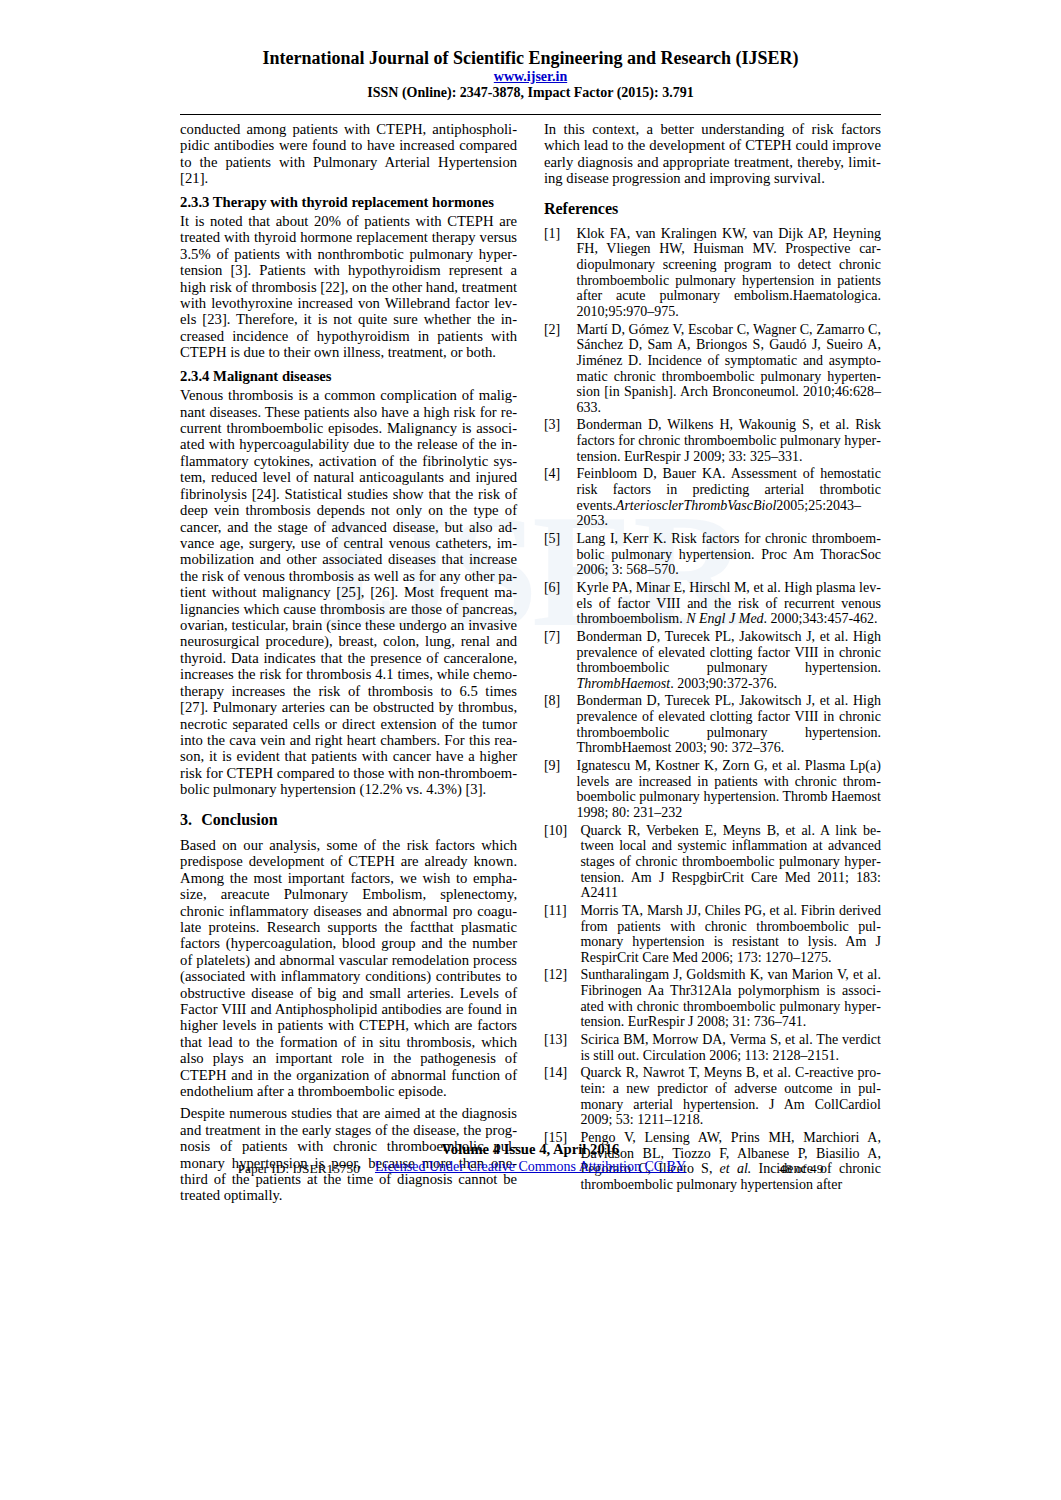IJSER
International Journal of Scientific Engineering and Research (IJSER)
www.ijser.in
ISSN (Online): 2347-3878, Impact Factor (2015): 3.791
conducted among patients with CTEPH, antiphospholipidic antibodies were found to have increased compared to the patients with Pulmonary Arterial Hypertension [21].
2.3.3 Therapy with thyroid replacement hormones
It is noted that about 20% of patients with CTEPH are treated with thyroid hormone replacement therapy versus 3.5% of patients with nonthrombotic pulmonary hypertension [3]. Patients with hypothyroidism represent a high risk of thrombosis [22], on the other hand, treatment with levothyroxine increased von Willebrand factor levels [23]. Therefore, it is not quite sure whether the increased incidence of hypothyroidism in patients with CTEPH is due to their own illness, treatment, or both.
2.3.4 Malignant diseases
Venous thrombosis is a common complication of malignant diseases. These patients also have a high risk for recurrent thromboembolic episodes. Malignancy is associated with hypercoagulability due to the release of the inflammatory cytokines, activation of the fibrinolytic system, reduced level of natural anticoagulants and injured fibrinolysis [24]. Statistical studies show that the risk of deep vein thrombosis depends not only on the type of cancer, and the stage of advanced disease, but also advance age, surgery, use of central venous catheters, immobilization and other associated diseases that increase the risk of venous thrombosis as well as for any other patient without malignancy [25], [26]. Most frequent malignancies which cause thrombosis are those of pancreas, ovarian, testicular, brain (since these undergo an invasive neurosurgical procedure), breast, colon, lung, renal and thyroid. Data indicates that the presence of canceralone, increases the risk for thrombosis 4.1 times, while chemotherapy increases the risk of thrombosis to 6.5 times [27]. Pulmonary arteries can be obstructed by thrombus, necrotic separated cells or direct extension of the tumor into the cava vein and right heart chambers. For this reason, it is evident that patients with cancer have a higher risk for CTEPH compared to those with non-thromboembolic pulmonary hypertension (12.2% vs. 4.3%) [3].
3. Conclusion
Based on our analysis, some of the risk factors which predispose development of CTEPH are already known. Among the most important factors, we wish to emphasize, areacute Pulmonary Embolism, splenectomy, chronic inflammatory diseases and abnormal pro coagulate proteins. Research supports the factthat plasmatic factors (hypercoagulation, blood group and the number of platelets) and abnormal vascular remodelation process (associated with inflammatory conditions) contributes to obstructive disease of big and small arteries. Levels of Factor VIII and Antiphospholipid antibodies are found in higher levels in patients with CTEPH, which are factors that lead to the formation of in situ thrombosis, which also plays an important role in the pathogenesis of CTEPH and in the organization of abnormal function of endothelium after a thromboembolic episode.
Despite numerous studies that are aimed at the diagnosis and treatment in the early stages of the disease, the prognosis of patients with chronic thromboembolic pulmonary hypertension is poor, because more than one-third of the patients at the time of diagnosis cannot be treated optimally.
In this context, a better understanding of risk factors which lead to the development of CTEPH could improve early diagnosis and appropriate treatment, thereby, limiting disease progression and improving survival.
References
[1] Klok FA, van Kralingen KW, van Dijk AP, Heyning FH, Vliegen HW, Huisman MV. Prospective cardiopulmonary screening program to detect chronic thromboembolic pulmonary hypertension in patients after acute pulmonary embolism.Haematologica. 2010;95:970–975.
[2] Martí D, Gómez V, Escobar C, Wagner C, Zamarro C, Sánchez D, Sam A, Briongos S, Gaudó J, Sueiro A, Jiménez D. Incidence of symptomatic and asymptomatic chronic thromboembolic pulmonary hypertension [in Spanish]. Arch Bronconeumol. 2010;46:628–633.
[3] Bonderman D, Wilkens H, Wakounig S, et al. Risk factors for chronic thromboembolic pulmonary hypertension. EurRespir J 2009; 33: 325–331.
[4] Feinbloom D, Bauer KA. Assessment of hemostatic risk factors in predicting arterial thrombotic events.ArteriosclerThrombVascBiol2005;25:2043–2053.
[5] Lang I, Kerr K. Risk factors for chronic thromboembolic pulmonary hypertension. Proc Am ThoracSoc 2006; 3: 568–570.
[6] Kyrle PA, Minar E, Hirschl M, et al. High plasma levels of factor VIII and the risk of recurrent venous thromboembolism. N Engl J Med. 2000;343:457-462.
[7] Bonderman D, Turecek PL, Jakowitsch J, et al. High prevalence of elevated clotting factor VIII in chronic thromboembolic pulmonary hypertension. ThrombHaemost. 2003;90:372-376.
[8] Bonderman D, Turecek PL, Jakowitsch J, et al. High prevalence of elevated clotting factor VIII in chronic thromboembolic pulmonary hypertension. ThrombHaemost 2003; 90: 372–376.
[9] Ignatescu M, Kostner K, Zorn G, et al. Plasma Lp(a) levels are increased in patients with chronic thromboembolic pulmonary hypertension. Thromb Haemost 1998; 80: 231–232
[10] Quarck R, Verbeken E, Meyns B, et al. A link between local and systemic inflammation at advanced stages of chronic thromboembolic pulmonary hypertension. Am J RespgbirCrit Care Med 2011; 183: A2411
[11] Morris TA, Marsh JJ, Chiles PG, et al. Fibrin derived from patients with chronic thromboembolic pulmonary hypertension is resistant to lysis. Am J RespirCrit Care Med 2006; 173: 1270–1275.
[12] Suntharalingam J, Goldsmith K, van Marion V, et al. Fibrinogen Aa Thr312Ala polymorphism is associated with chronic thromboembolic pulmonary hypertension. EurRespir J 2008; 31: 736–741.
[13] Scirica BM, Morrow DA, Verma S, et al. The verdict is still out. Circulation 2006; 113: 2128–2151.
[14] Quarck R, Nawrot T, Meyns B, et al. C-reactive protein: a new predictor of adverse outcome in pulmonary arterial hypertension. J Am CollCardiol 2009; 53: 1211–1218.
[15] Pengo V, Lensing AW, Prins MH, Marchiori A, Davidson BL, Tiozzo F, Albanese P, Biasilio A, Pegoraro C, Iliceto S, et al. Incidence of chronic thromboembolic pulmonary hypertension after
Volume 4 Issue 4, April 2016
Licensed Under Creative Commons Attribution CC BY
Paper ID: IJSER15750
48 of 49